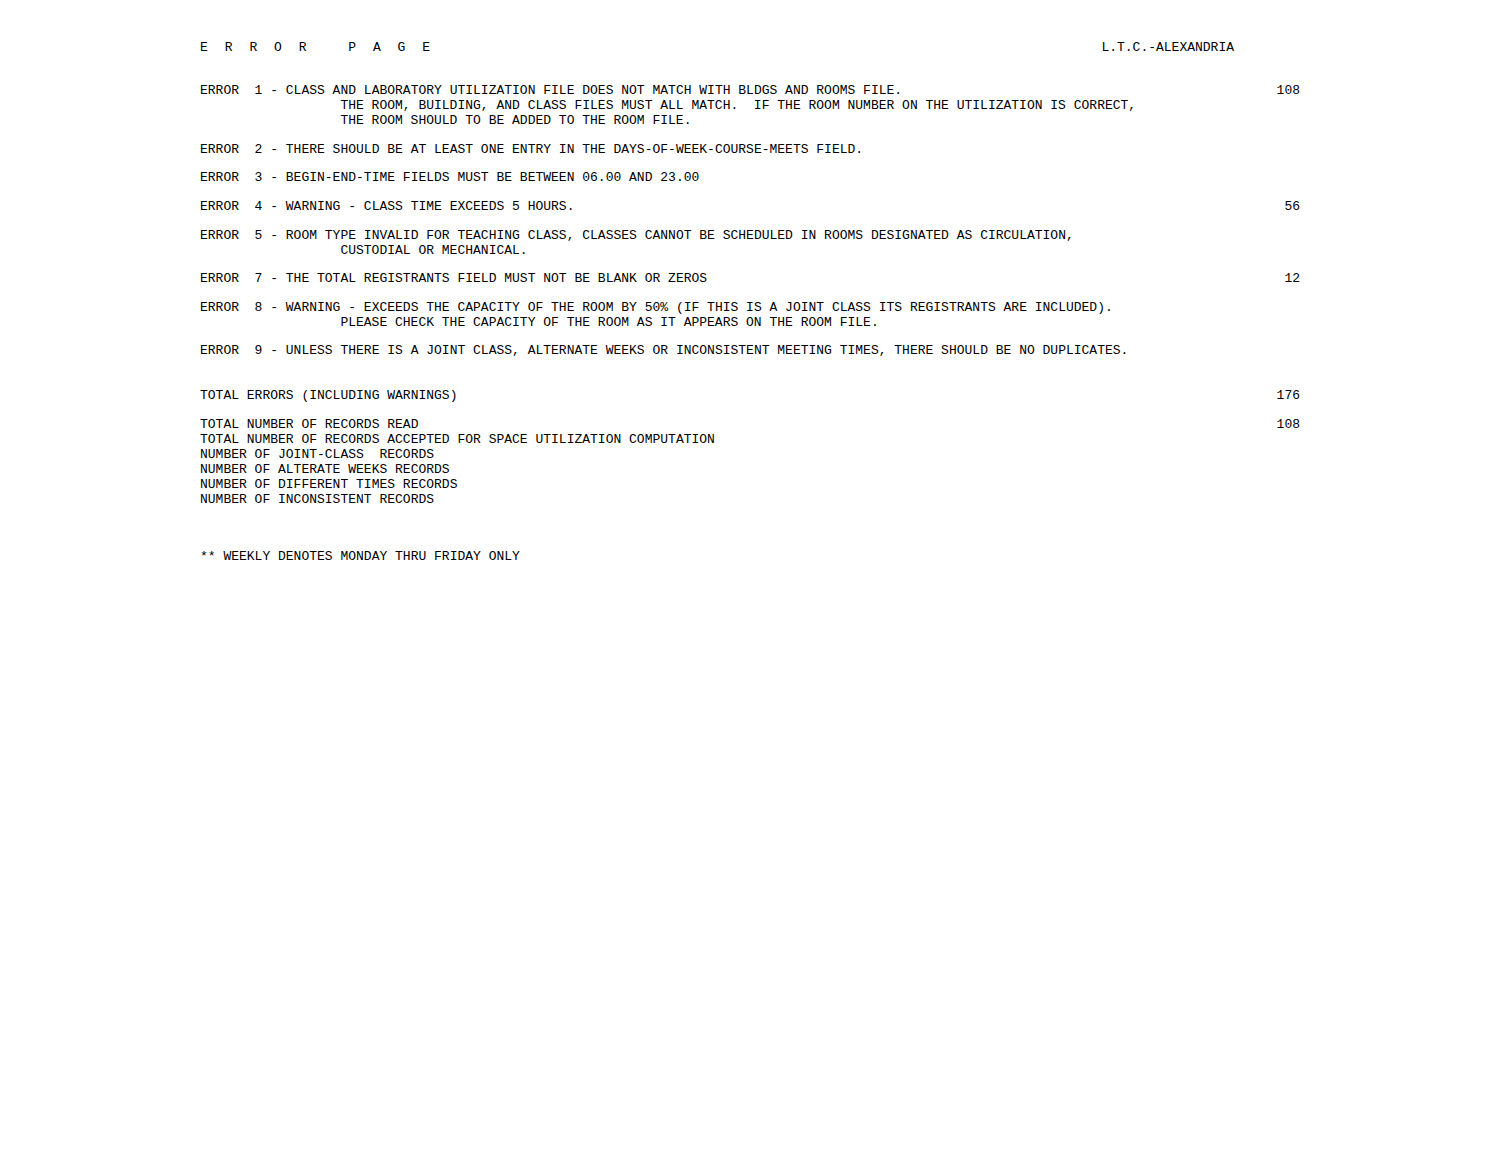E R R O R P A G E
L.T.C.-ALEXANDRIA
| ERROR 1 - | CLASS AND LABORATORY UTILIZATION FILE DOES NOT MATCH WITH BLDGS AND ROOMS FILE. THE ROOM, BUILDING, AND CLASS FILES MUST ALL MATCH. IF THE ROOM NUMBER ON THE UTILIZATION IS CORRECT, THE ROOM SHOULD TO BE ADDED TO THE ROOM FILE. | 108 |
| ERROR 2 - | THERE SHOULD BE AT LEAST ONE ENTRY IN THE DAYS-OF-WEEK-COURSE-MEETS FIELD. | |
| ERROR 3 - | BEGIN-END-TIME FIELDS MUST BE BETWEEN 06.00 AND 23.00 | |
| ERROR 4 - | WARNING - CLASS TIME EXCEEDS 5 HOURS. | 56 |
| ERROR 5 - | ROOM TYPE INVALID FOR TEACHING CLASS, CLASSES CANNOT BE SCHEDULED IN ROOMS DESIGNATED AS CIRCULATION, CUSTODIAL OR MECHANICAL. | |
| ERROR 7 - | THE TOTAL REGISTRANTS FIELD MUST NOT BE BLANK OR ZEROS | 12 |
| ERROR 8 - | WARNING - EXCEEDS THE CAPACITY OF THE ROOM BY 50% (IF THIS IS A JOINT CLASS ITS REGISTRANTS ARE INCLUDED). PLEASE CHECK THE CAPACITY OF THE ROOM AS IT APPEARS ON THE ROOM FILE. | |
| ERROR 9 - | UNLESS THERE IS A JOINT CLASS, ALTERNATE WEEKS OR INCONSISTENT MEETING TIMES, THERE SHOULD BE NO DUPLICATES. | |
| TOTAL ERRORS (INCLUDING WARNINGS) | 176 |
| TOTAL NUMBER OF RECORDS READ | 108 |
| TOTAL NUMBER OF RECORDS ACCEPTED FOR SPACE UTILIZATION COMPUTATION | |
| NUMBER OF JOINT-CLASS RECORDS | |
| NUMBER OF ALTERATE WEEKS RECORDS | |
| NUMBER OF DIFFERENT TIMES RECORDS | |
| NUMBER OF INCONSISTENT RECORDS | |
** WEEKLY DENOTES MONDAY THRU FRIDAY ONLY